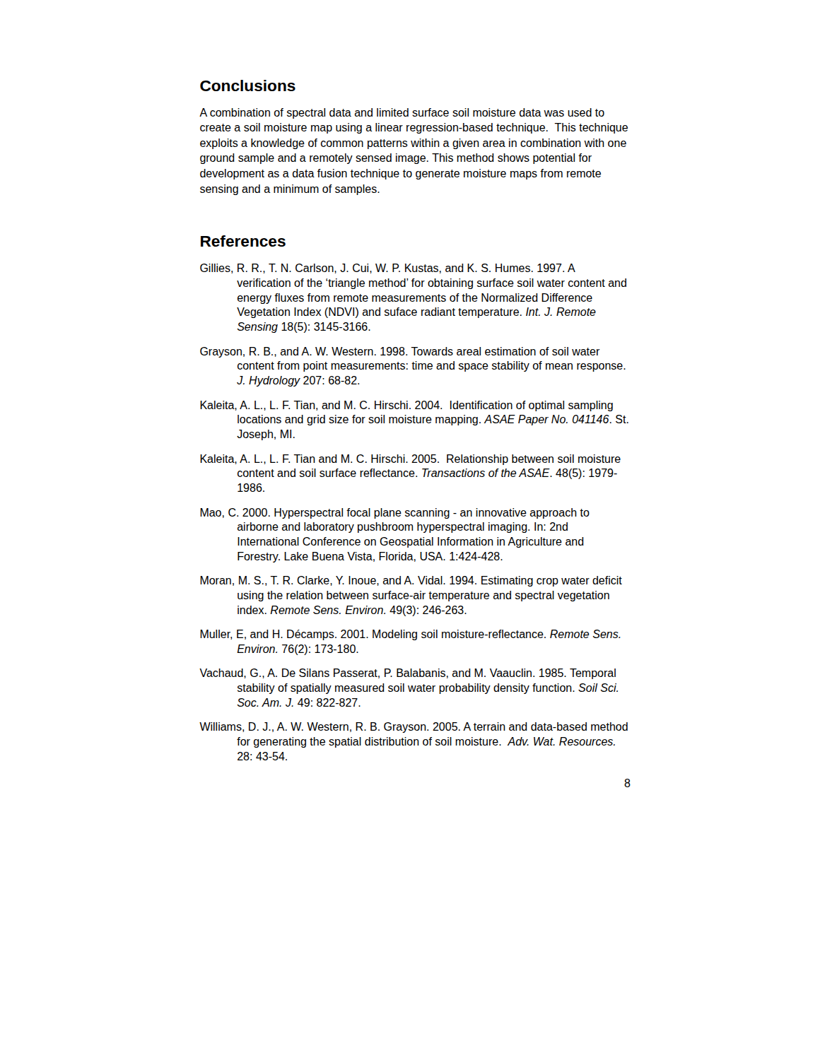Conclusions
A combination of spectral data and limited surface soil moisture data was used to create a soil moisture map using a linear regression-based technique. This technique exploits a knowledge of common patterns within a given area in combination with one ground sample and a remotely sensed image. This method shows potential for development as a data fusion technique to generate moisture maps from remote sensing and a minimum of samples.
References
Gillies, R. R., T. N. Carlson, J. Cui, W. P. Kustas, and K. S. Humes. 1997. A verification of the ‘triangle method’ for obtaining surface soil water content and energy fluxes from remote measurements of the Normalized Difference Vegetation Index (NDVI) and suface radiant temperature. Int. J. Remote Sensing 18(5): 3145-3166.
Grayson, R. B., and A. W. Western. 1998. Towards areal estimation of soil water content from point measurements: time and space stability of mean response. J. Hydrology 207: 68-82.
Kaleita, A. L., L. F. Tian, and M. C. Hirschi. 2004. Identification of optimal sampling locations and grid size for soil moisture mapping. ASAE Paper No. 041146. St. Joseph, MI.
Kaleita, A. L., L. F. Tian and M. C. Hirschi. 2005. Relationship between soil moisture content and soil surface reflectance. Transactions of the ASAE. 48(5): 1979-1986.
Mao, C. 2000. Hyperspectral focal plane scanning - an innovative approach to airborne and laboratory pushbroom hyperspectral imaging. In: 2nd International Conference on Geospatial Information in Agriculture and Forestry. Lake Buena Vista, Florida, USA. 1:424-428.
Moran, M. S., T. R. Clarke, Y. Inoue, and A. Vidal. 1994. Estimating crop water deficit using the relation between surface-air temperature and spectral vegetation index. Remote Sens. Environ. 49(3): 246-263.
Muller, E, and H. Décamps. 2001. Modeling soil moisture-reflectance. Remote Sens. Environ. 76(2): 173-180.
Vachaud, G., A. De Silans Passerat, P. Balabanis, and M. Vaauclin. 1985. Temporal stability of spatially measured soil water probability density function. Soil Sci. Soc. Am. J. 49: 822-827.
Williams, D. J., A. W. Western, R. B. Grayson. 2005. A terrain and data-based method for generating the spatial distribution of soil moisture. Adv. Wat. Resources. 28: 43-54.
8